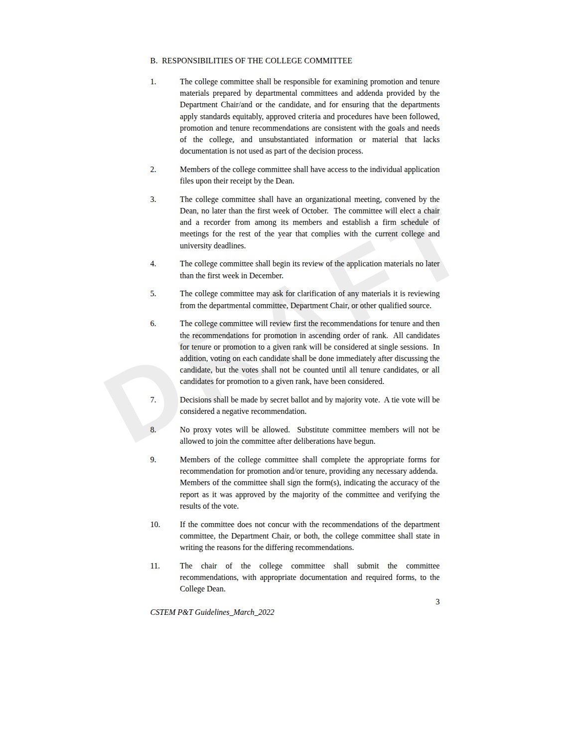DRAFT
B. RESPONSIBILITIES OF THE COLLEGE COMMITTEE
1. The college committee shall be responsible for examining promotion and tenure materials prepared by departmental committees and addenda provided by the Department Chair/and or the candidate, and for ensuring that the departments apply standards equitably, approved criteria and procedures have been followed, promotion and tenure recommendations are consistent with the goals and needs of the college, and unsubstantiated information or material that lacks documentation is not used as part of the decision process.
2. Members of the college committee shall have access to the individual application files upon their receipt by the Dean.
3. The college committee shall have an organizational meeting, convened by the Dean, no later than the first week of October. The committee will elect a chair and a recorder from among its members and establish a firm schedule of meetings for the rest of the year that complies with the current college and university deadlines.
4. The college committee shall begin its review of the application materials no later than the first week in December.
5. The college committee may ask for clarification of any materials it is reviewing from the departmental committee, Department Chair, or other qualified source.
6. The college committee will review first the recommendations for tenure and then the recommendations for promotion in ascending order of rank. All candidates for tenure or promotion to a given rank will be considered at single sessions. In addition, voting on each candidate shall be done immediately after discussing the candidate, but the votes shall not be counted until all tenure candidates, or all candidates for promotion to a given rank, have been considered.
7. Decisions shall be made by secret ballot and by majority vote. A tie vote will be considered a negative recommendation.
8. No proxy votes will be allowed. Substitute committee members will not be allowed to join the committee after deliberations have begun.
9. Members of the college committee shall complete the appropriate forms for recommendation for promotion and/or tenure, providing any necessary addenda. Members of the committee shall sign the form(s), indicating the accuracy of the report as it was approved by the majority of the committee and verifying the results of the vote.
10. If the committee does not concur with the recommendations of the department committee, the Department Chair, or both, the college committee shall state in writing the reasons for the differing recommendations.
11. The chair of the college committee shall submit the committee recommendations, with appropriate documentation and required forms, to the College Dean.
3
CSTEM P&T Guidelines_March_2022